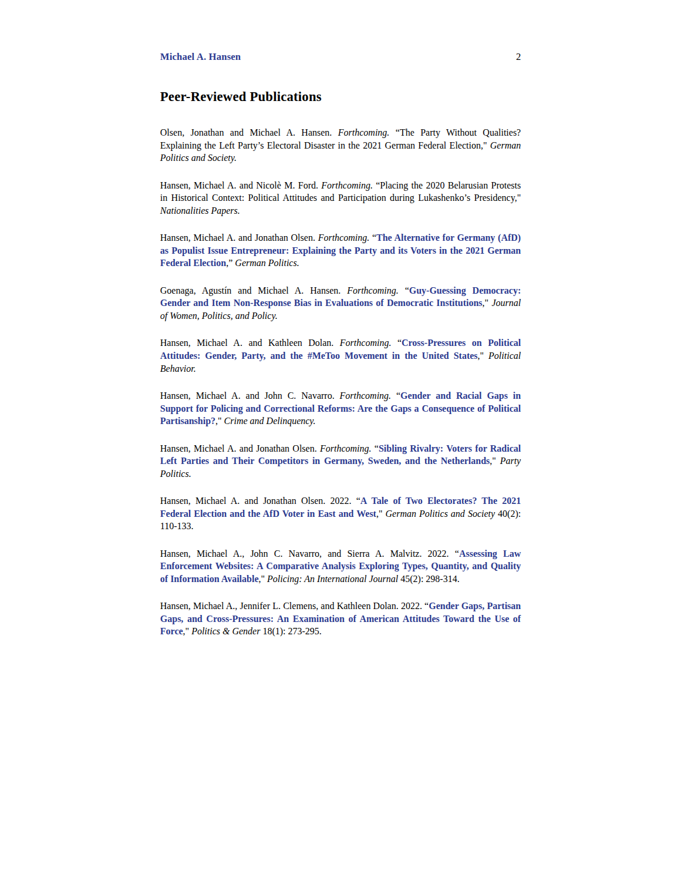Michael A. Hansen 2
Peer-Reviewed Publications
Olsen, Jonathan and Michael A. Hansen. Forthcoming. “The Party Without Qualities? Explaining the Left Party’s Electoral Disaster in the 2021 German Federal Election," German Politics and Society.
Hansen, Michael A. and Nicolè M. Ford. Forthcoming. “Placing the 2020 Belarusian Protests in Historical Context: Political Attitudes and Participation during Lukashenko’s Presidency," Nationalities Papers.
Hansen, Michael A. and Jonathan Olsen. Forthcoming. “The Alternative for Germany (AfD) as Populist Issue Entrepreneur: Explaining the Party and its Voters in the 2021 German Federal Election,” German Politics.
Goenaga, Agustín and Michael A. Hansen. Forthcoming. “Guy-Guessing Democracy: Gender and Item Non-Response Bias in Evaluations of Democratic Institutions," Journal of Women, Politics, and Policy.
Hansen, Michael A. and Kathleen Dolan. Forthcoming. “Cross-Pressures on Political Attitudes: Gender, Party, and the #MeToo Movement in the United States," Political Behavior.
Hansen, Michael A. and John C. Navarro. Forthcoming. “Gender and Racial Gaps in Support for Policing and Correctional Reforms: Are the Gaps a Consequence of Political Partisanship?," Crime and Delinquency.
Hansen, Michael A. and Jonathan Olsen. Forthcoming. “Sibling Rivalry: Voters for Radical Left Parties and Their Competitors in Germany, Sweden, and the Netherlands," Party Politics.
Hansen, Michael A. and Jonathan Olsen. 2022. “A Tale of Two Electorates? The 2021 Federal Election and the AfD Voter in East and West," German Politics and Society 40(2): 110-133.
Hansen, Michael A., John C. Navarro, and Sierra A. Malvitz. 2022. “Assessing Law Enforcement Websites: A Comparative Analysis Exploring Types, Quantity, and Quality of Information Available," Policing: An International Journal 45(2): 298-314.
Hansen, Michael A., Jennifer L. Clemens, and Kathleen Dolan. 2022. “Gender Gaps, Partisan Gaps, and Cross-Pressures: An Examination of American Attitudes Toward the Use of Force," Politics & Gender 18(1): 273-295.